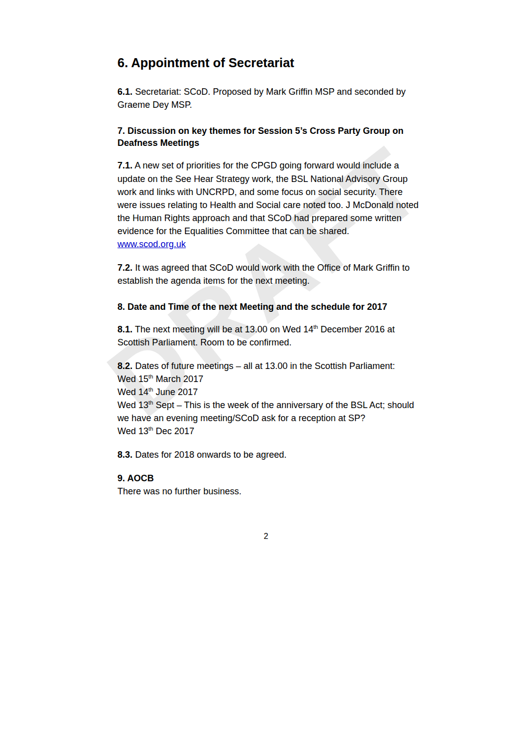DRAFT
6. Appointment of Secretariat
6.1. Secretariat: SCoD. Proposed by Mark Griffin MSP and seconded by Graeme Dey MSP.
7. Discussion on key themes for Session 5’s Cross Party Group on Deafness Meetings
7.1. A new set of priorities for the CPGD going forward would include a update on the See Hear Strategy work, the BSL National Advisory Group work and links with UNCRPD, and some focus on social security. There were issues relating to Health and Social care noted too. J McDonald noted the Human Rights approach and that SCoD had prepared some written evidence for the Equalities Committee that can be shared. www.scod.org.uk
7.2. It was agreed that SCoD would work with the Office of Mark Griffin to establish the agenda items for the next meeting.
8. Date and Time of the next Meeting and the schedule for 2017
8.1. The next meeting will be at 13.00 on Wed 14th December 2016 at Scottish Parliament. Room to be confirmed.
8.2. Dates of future meetings – all at 13.00 in the Scottish Parliament:
Wed 15th March 2017
Wed 14th June 2017
Wed 13th Sept – This is the week of the anniversary of the BSL Act; should we have an evening meeting/SCoD ask for a reception at SP?
Wed 13th Dec 2017
8.3. Dates for 2018 onwards to be agreed.
9. AOCB
There was no further business.
2